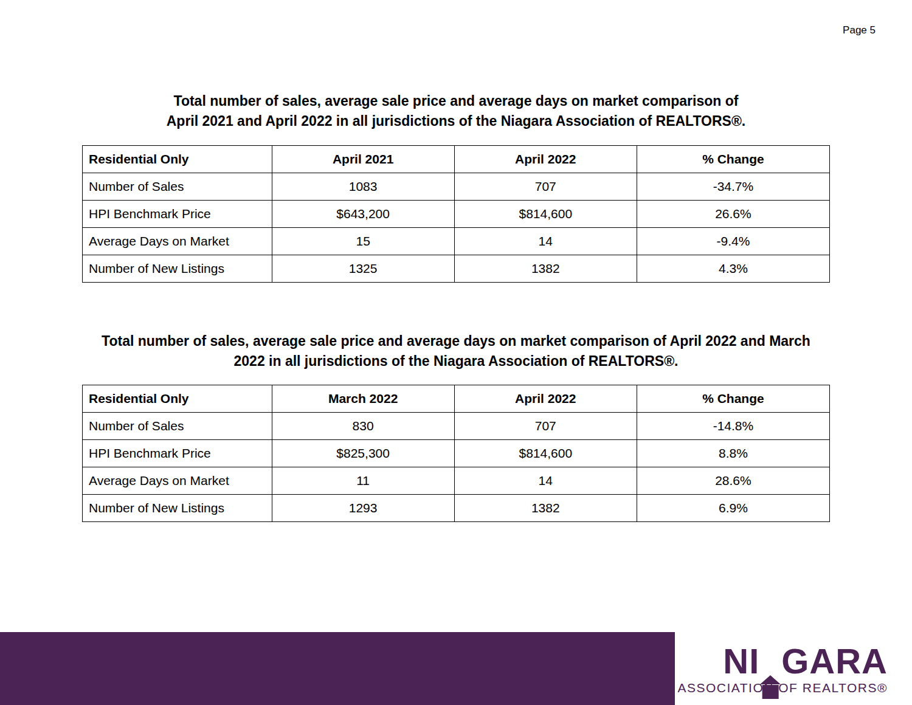Page 5
Total number of sales, average sale price and average days on market comparison of
April 2021 and April 2022 in all jurisdictions of the Niagara Association of REALTORS®.
| Residential Only | April 2021 | April 2022 | % Change |
| Number of Sales | 1083 | 707 | -34.7% |
| HPI Benchmark Price | $643,200 | $814,600 | 26.6% |
| Average Days on Market | 15 | 14 | -9.4% |
| Number of New Listings | 1325 | 1382 | 4.3% |
Total number of sales, average sale price and average days on market comparison of April 2022 and March
2022 in all jurisdictions of the Niagara Association of REALTORS®.
| Residential Only | March 2022 | April 2022 | % Change |
| Number of Sales | 830 | 707 | -14.8% |
| HPI Benchmark Price | $825,300 | $814,600 | 8.8% |
| Average Days on Market | 11 | 14 | 28.6% |
| Number of New Listings | 1293 | 1382 | 6.9% |
NI GARA
ASSOCIATION OF REALTORS®